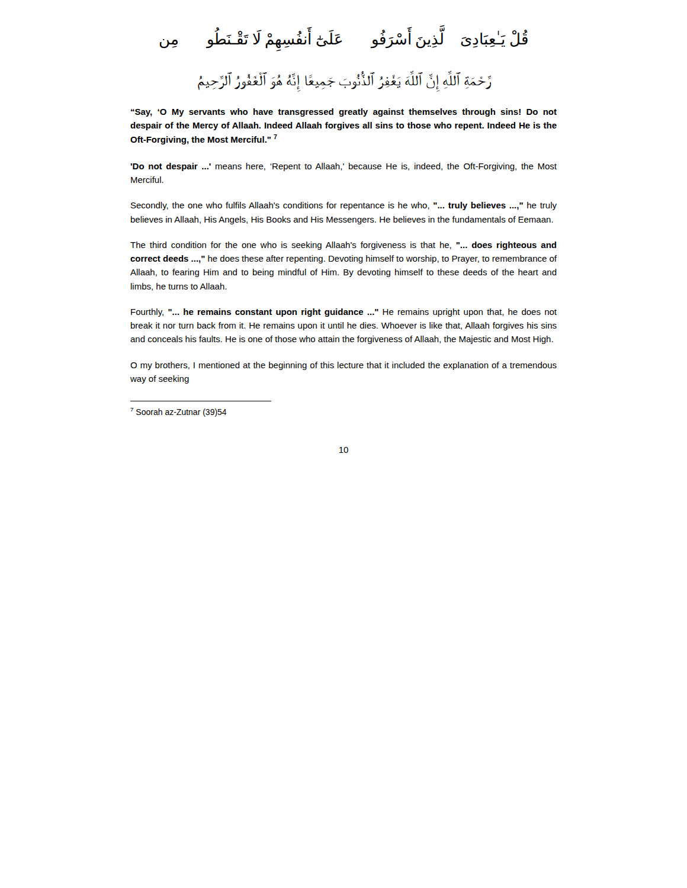قُلْ يَـٰعِبَادِىَ ٱلَّذِينَ أَسْرَفُوا۟ عَلَىٰٓ أَنفُسِهِمْ لَا تَقْـنَطُوا۟ مِن
رَّحْمَةِ ٱللَّهِ إِنَّ ٱللَّهَ يَغْفِرُ ٱلذُّنُوبَ جَمِيعًا إِنَّهُ هُوَ ٱلْغَفُورُ ٱلرَّحِيمُ
“Say, ‘O My servants who have transgressed greatly against themselves through sins! Do not despair of the Mercy of Allaah. Indeed Allaah forgives all sins to those who repent. Indeed He is the Oft-Forgiving, the Most Merciful." 7
'Do not despair ...' means here, ‘Repent to Allaah,' because He is, indeed, the Oft-Forgiving, the Most Merciful.
Secondly, the one who fulfils Allaah's conditions for repentance is he who, "... truly believes ...," he truly believes in Allaah, His Angels, His Books and His Messengers. He believes in the fundamentals of Eemaan.
The third condition for the one who is seeking Allaah's forgiveness is that he, "... does righteous and correct deeds ...," he does these after repenting. Devoting himself to worship, to Prayer, to remembrance of Allaah, to fearing Him and to being mindful of Him. By devoting himself to these deeds of the heart and limbs, he turns to Allaah.
Fourthly, "... he remains constant upon right guidance ..." He remains upright upon that, he does not break it nor turn back from it. He remains upon it until he dies. Whoever is like that, Allaah forgives his sins and conceals his faults. He is one of those who attain the forgiveness of Allaah, the Majestic and Most High.
O my brothers, I mentioned at the beginning of this lecture that it included the explanation of a tremendous way of seeking
7 Soorah az-Zutnar (39)54
10